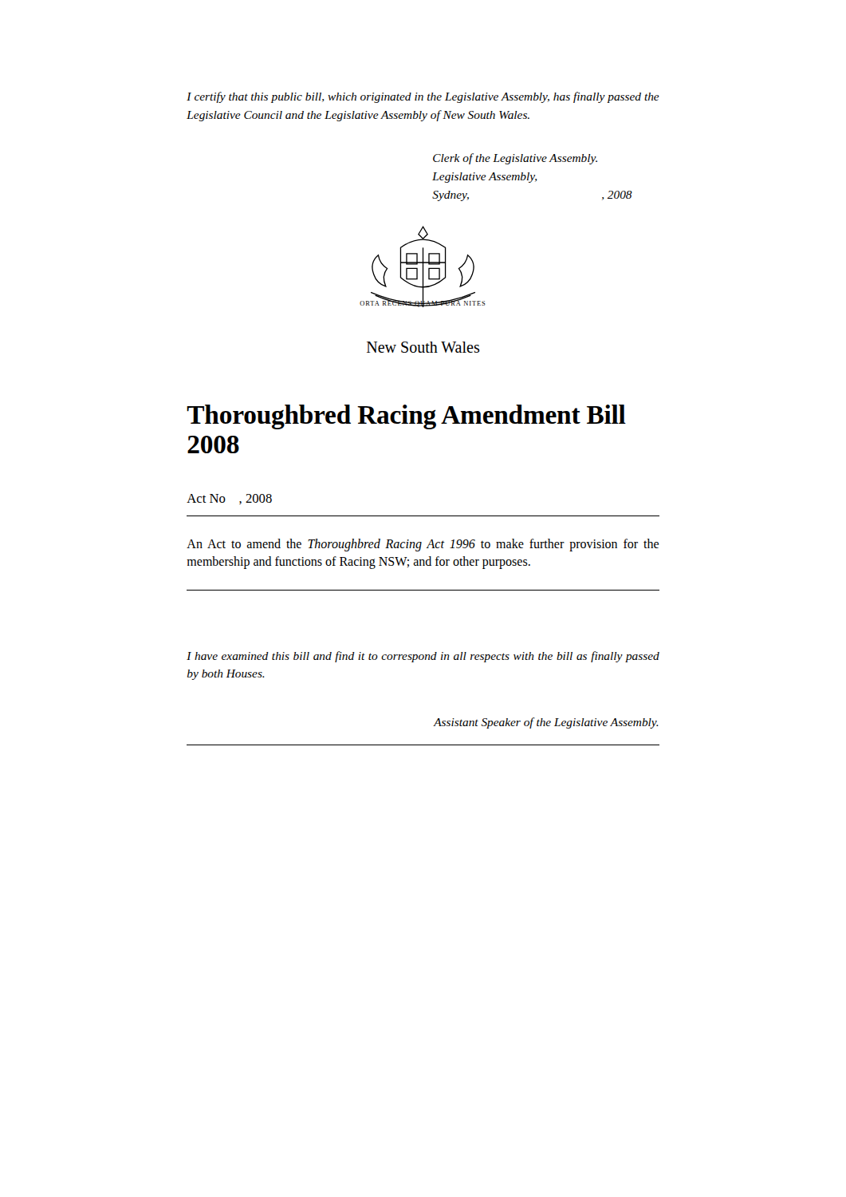I certify that this public bill, which originated in the Legislative Assembly, has finally passed the Legislative Council and the Legislative Assembly of New South Wales.
Clerk of the Legislative Assembly.
Legislative Assembly,
Sydney,, 2008
New South Wales
Thoroughbred Racing Amendment Bill 2008
Act No , 2008
An Act to amend the Thoroughbred Racing Act 1996 to make further provision for the membership and functions of Racing NSW; and for other purposes.
I have examined this bill and find it to correspond in all respects with the bill as finally passed by both Houses.
Assistant Speaker of the Legislative Assembly.